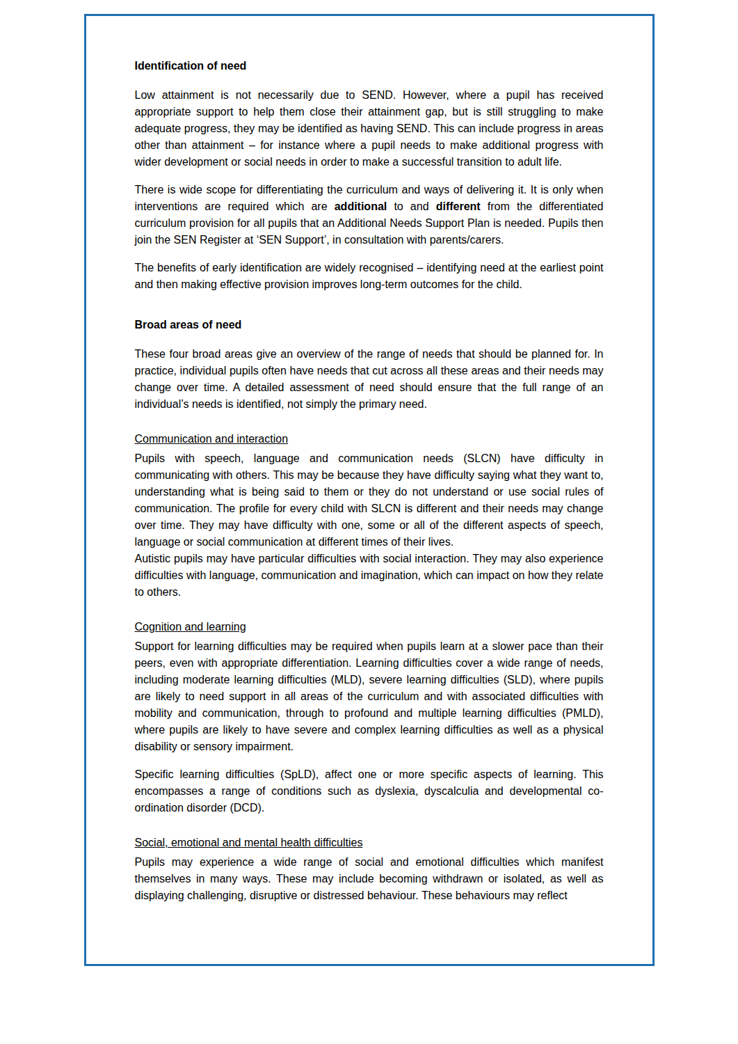Identification of need
Low attainment is not necessarily due to SEND. However, where a pupil has received appropriate support to help them close their attainment gap, but is still struggling to make adequate progress, they may be identified as having SEND. This can include progress in areas other than attainment – for instance where a pupil needs to make additional progress with wider development or social needs in order to make a successful transition to adult life.
There is wide scope for differentiating the curriculum and ways of delivering it. It is only when interventions are required which are additional to and different from the differentiated curriculum provision for all pupils that an Additional Needs Support Plan is needed. Pupils then join the SEN Register at ‘SEN Support’, in consultation with parents/carers.
The benefits of early identification are widely recognised – identifying need at the earliest point and then making effective provision improves long-term outcomes for the child.
Broad areas of need
These four broad areas give an overview of the range of needs that should be planned for. In practice, individual pupils often have needs that cut across all these areas and their needs may change over time. A detailed assessment of need should ensure that the full range of an individual’s needs is identified, not simply the primary need.
Communication and interaction
Pupils with speech, language and communication needs (SLCN) have difficulty in communicating with others. This may be because they have difficulty saying what they want to, understanding what is being said to them or they do not understand or use social rules of communication. The profile for every child with SLCN is different and their needs may change over time. They may have difficulty with one, some or all of the different aspects of speech, language or social communication at different times of their lives.
Autistic pupils may have particular difficulties with social interaction. They may also experience difficulties with language, communication and imagination, which can impact on how they relate to others.
Cognition and learning
Support for learning difficulties may be required when pupils learn at a slower pace than their peers, even with appropriate differentiation. Learning difficulties cover a wide range of needs, including moderate learning difficulties (MLD), severe learning difficulties (SLD), where pupils are likely to need support in all areas of the curriculum and with associated difficulties with mobility and communication, through to profound and multiple learning difficulties (PMLD), where pupils are likely to have severe and complex learning difficulties as well as a physical disability or sensory impairment.
Specific learning difficulties (SpLD), affect one or more specific aspects of learning. This encompasses a range of conditions such as dyslexia, dyscalculia and developmental co-ordination disorder (DCD).
Social, emotional and mental health difficulties
Pupils may experience a wide range of social and emotional difficulties which manifest themselves in many ways. These may include becoming withdrawn or isolated, as well as displaying challenging, disruptive or distressed behaviour. These behaviours may reflect